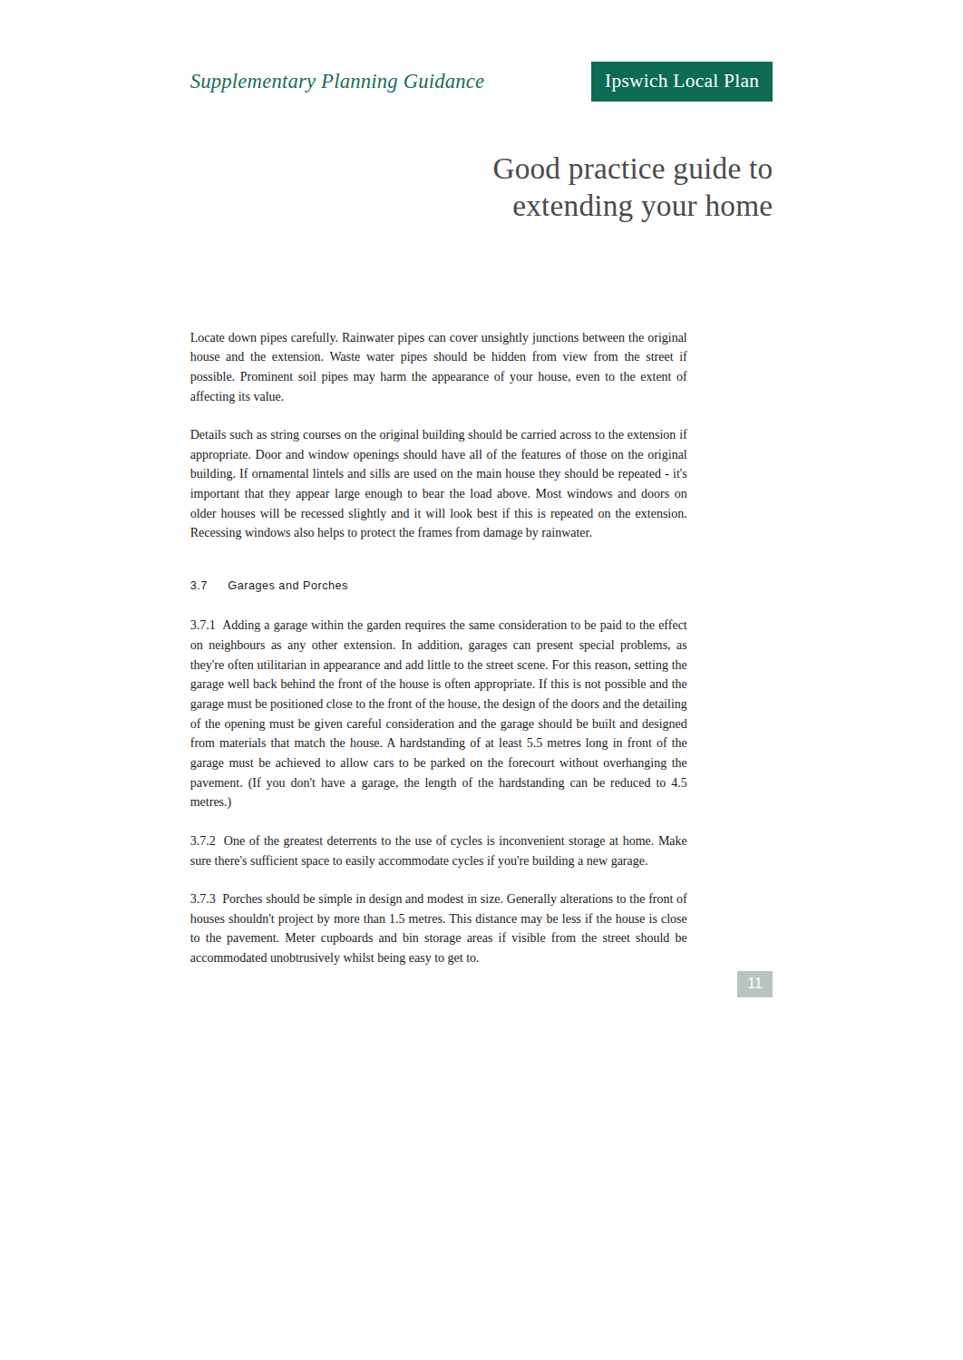Supplementary Planning Guidance
Ipswich Local Plan
Good practice guide to
extending your home
Locate down pipes carefully. Rainwater pipes can cover unsightly junctions between the original house and the extension. Waste water pipes should be hidden from view from the street if possible. Prominent soil pipes may harm the appearance of your house, even to the extent of affecting its value.
Details such as string courses on the original building should be carried across to the extension if appropriate. Door and window openings should have all of the features of those on the original building. If ornamental lintels and sills are used on the main house they should be repeated - it's important that they appear large enough to bear the load above. Most windows and doors on older houses will be recessed slightly and it will look best if this is repeated on the extension. Recessing windows also helps to protect the frames from damage by rainwater.
3.7 Garages and Porches
3.7.1 Adding a garage within the garden requires the same consideration to be paid to the effect on neighbours as any other extension. In addition, garages can present special problems, as they're often utilitarian in appearance and add little to the street scene. For this reason, setting the garage well back behind the front of the house is often appropriate. If this is not possible and the garage must be positioned close to the front of the house, the design of the doors and the detailing of the opening must be given careful consideration and the garage should be built and designed from materials that match the house. A hardstanding of at least 5.5 metres long in front of the garage must be achieved to allow cars to be parked on the forecourt without overhanging the pavement. (If you don't have a garage, the length of the hardstanding can be reduced to 4.5 metres.)
3.7.2 One of the greatest deterrents to the use of cycles is inconvenient storage at home. Make sure there's sufficient space to easily accommodate cycles if you're building a new garage.
3.7.3 Porches should be simple in design and modest in size. Generally alterations to the front of houses shouldn't project by more than 1.5 metres. This distance may be less if the house is close to the pavement. Meter cupboards and bin storage areas if visible from the street should be accommodated unobtrusively whilst being easy to get to.
11